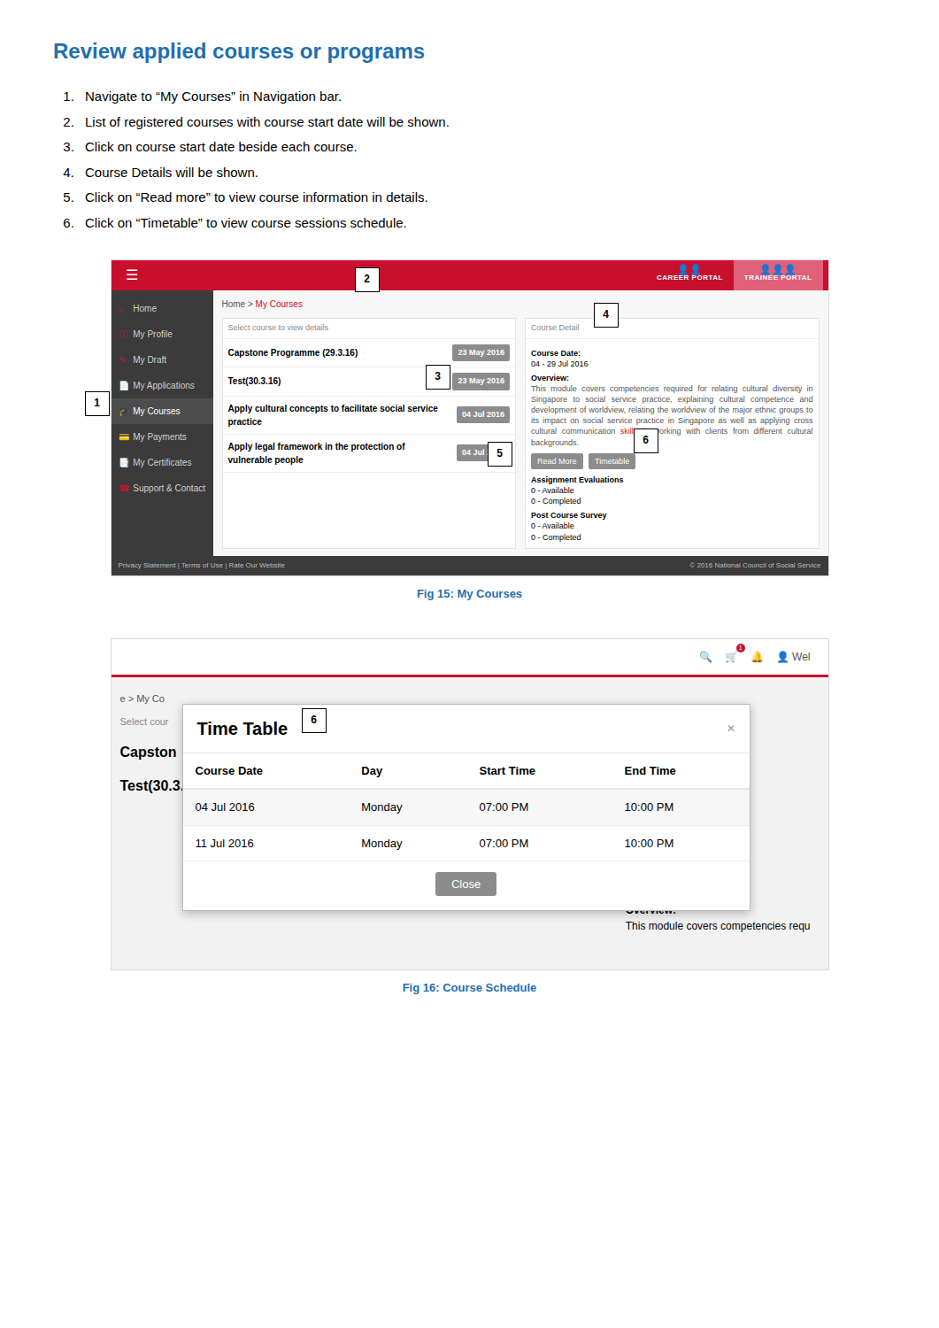Review applied courses or programs
Navigate to “My Courses” in Navigation bar.
List of registered courses with course start date will be shown.
Click on course start date beside each course.
Course Details will be shown.
Click on “Read more” to view course information in details.
Click on “Timetable” to view course sessions schedule.
2
4
3
1
5
6
☰
👤👤CAREER PORTAL
👤👤👤TRAINEE PORTAL
⌂ Home
ⓘ My Profile
✎ My Draft
📄 My Applications
🎓 My Courses
💳 My Payments
📑 My Certificates
☎ Support & Contact
Home > My Courses
Select course to view details
Capstone Programme (29.3.16) 23 May 2016
Test(30.3.16) 23 May 2016
Apply cultural concepts to facilitate social service practice 04 Jul 2016
Apply legal framework in the protection of vulnerable people 04 Jul 2016
Course Detail
Course Date: 04 - 29 Jul 2016 Overview:
This module covers competencies required for relating cultural diversity in Singapore to social service practice, explaining cultural competence and development of worldview, relating the worldview of the major ethnic groups to its impact on social service practice in Singapore as well as applying cross cultural communication skills in working with clients from different cultural backgrounds.
Read More Timetable
Assignment Evaluations 0 - Available
0 - Completed Post Course Survey 0 - Available
0 - Completed
Privacy Statement | Terms of Use | Rate Our Website © 2016 National Council of Social Service
Fig 15: My Courses
6
🔍 🛒1 🔔 👤 Wel
e > My Co
Select cour
Capston
Test(30.3.16) 23 May 2016
04 - 29 Jul 2016
Overview:
This module covers competencies requ
Time Table ×
| Course Date | Day | Start Time | End Time |
| --- | --- | --- | --- |
| 04 Jul 2016 | Monday | 07:00 PM | 10:00 PM |
| 11 Jul 2016 | Monday | 07:00 PM | 10:00 PM |
Close
Fig 16: Course Schedule